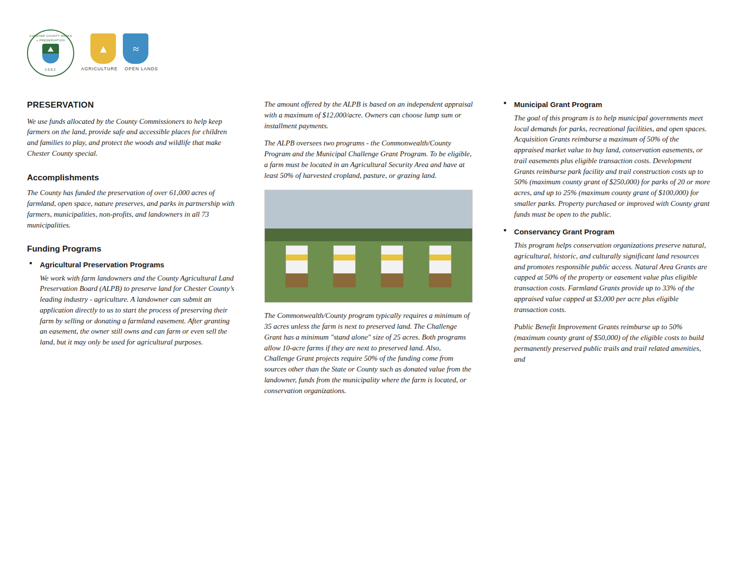CHESTER COUNTY PARKS + PRESERVATION
1682
▲
≈
AGRICULTURE OPEN LANDS
PRESERVATION
We use funds allocated by the County Commissioners to help keep farmers on the land, provide safe and accessible places for children and families to play, and protect the woods and wildlife that make Chester County special.
Accomplishments
The County has funded the preservation of over 61,000 acres of farmland, open space, nature preserves, and parks in partnership with farmers, municipalities, non-profits, and landowners in all 73 municipalities.
Funding Programs
Agricultural Preservation Programs
We work with farm landowners and the County Agricultural Land Preservation Board (ALPB) to preserve land for Chester County’s leading industry - agriculture. A landowner can submit an application directly to us to start the process of preserving their farm by selling or donating a farmland easement. After granting an easement, the owner still owns and can farm or even sell the land, but it may only be used for agricultural purposes.
The amount offered by the ALPB is based on an independent appraisal with a maximum of $12,000/acre. Owners can choose lump sum or installment payments.
The ALPB oversees two programs - the Commonwealth/County Program and the Municipal Challenge Grant Program. To be eligible, a farm must be located in an Agricultural Security Area and have at least 50% of harvested cropland, pasture, or grazing land.
The Commonwealth/County program typically requires a minimum of 35 acres unless the farm is next to preserved land. The Challenge Grant has a minimum "stand alone" size of 25 acres. Both programs allow 10-acre farms if they are next to preserved land. Also, Challenge Grant projects require 50% of the funding come from sources other than the State or County such as donated value from the landowner, funds from the municipality where the farm is located, or conservation organizations.
Municipal Grant Program
The goal of this program is to help municipal governments meet local demands for parks, recreational facilities, and open spaces. Acquisition Grants reimburse a maximum of 50% of the appraised market value to buy land, conservation easements, or trail easements plus eligible transaction costs. Development Grants reimburse park facility and trail construction costs up to 50% (maximum county grant of $250,000) for parks of 20 or more acres, and up to 25% (maximum county grant of $100,000) for smaller parks. Property purchased or improved with County grant funds must be open to the public.
Conservancy Grant Program
This program helps conservation organizations preserve natural, agricultural, historic, and culturally significant land resources and promotes responsible public access. Natural Area Grants are capped at 50% of the property or easement value plus eligible transaction costs. Farmland Grants provide up to 33% of the appraised value capped at $3,000 per acre plus eligible transaction costs.
Public Benefit Improvement Grants reimburse up to 50% (maximum county grant of $50,000) of the eligible costs to build permanently preserved public trails and trail related amenities, and